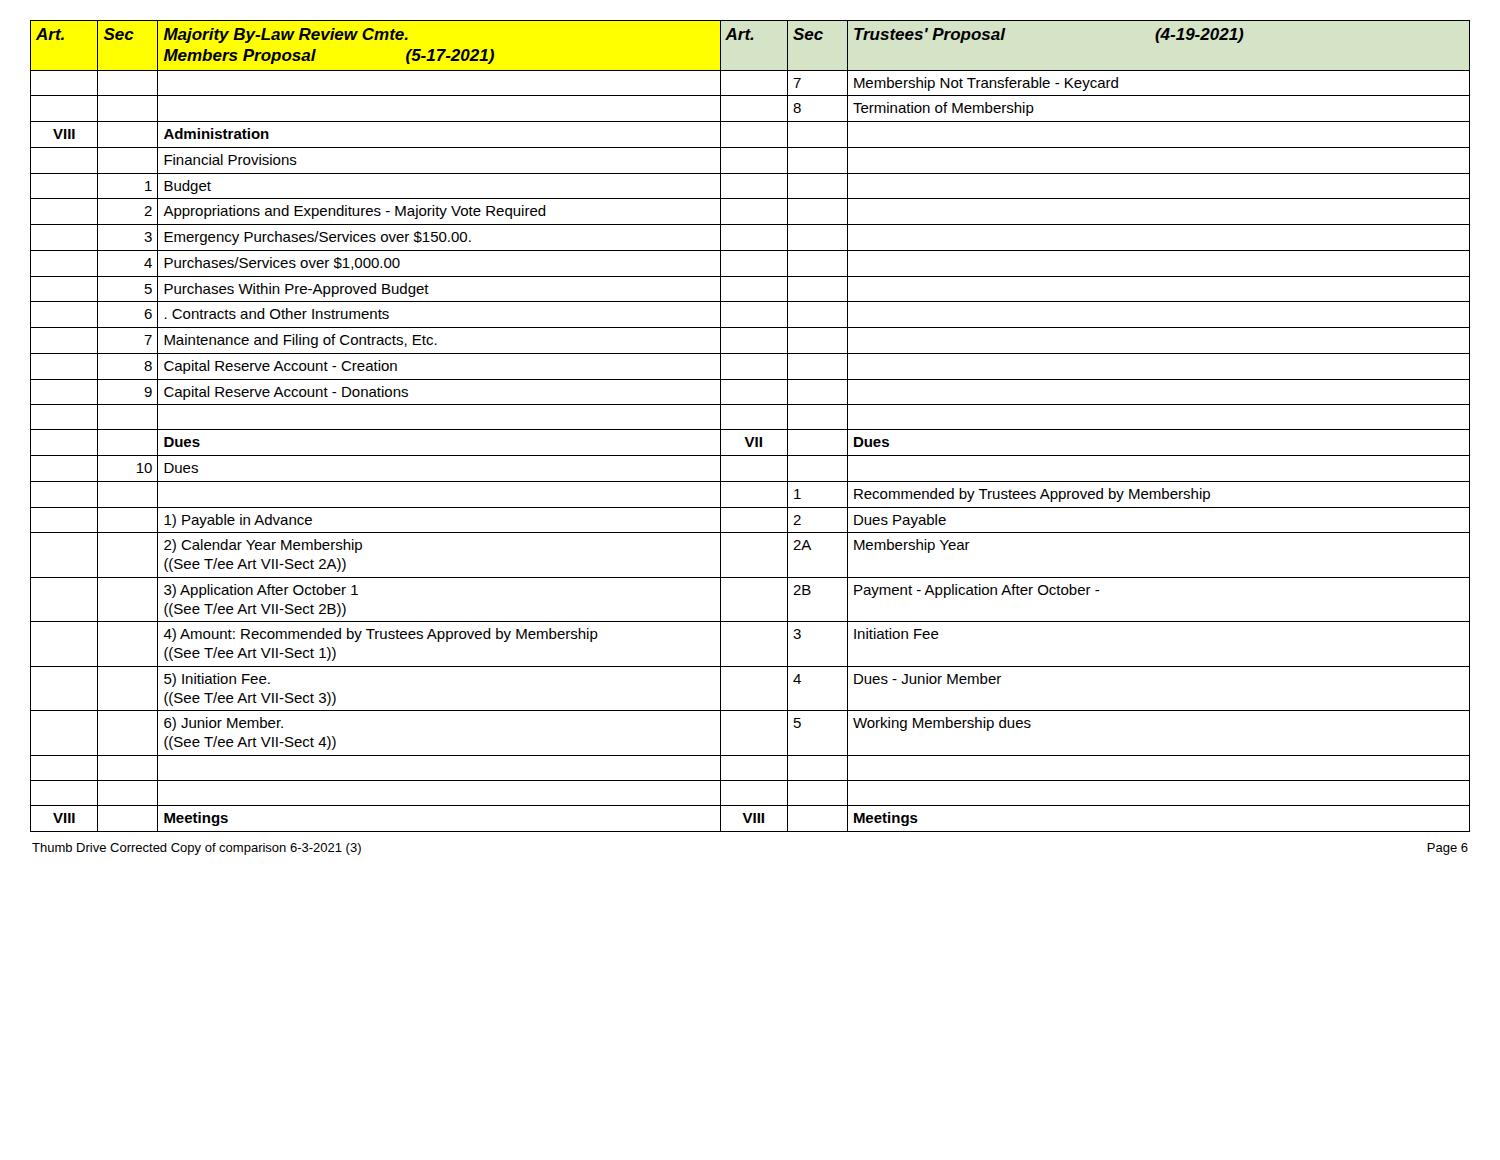| Art. | Sec | Majority By-Law Review Cmte. Members Proposal (5-17-2021) | Art. | Sec | Trustees' Proposal (4-19-2021) |
| | | | | 7 | Membership Not Transferable - Keycard |
| | | | | 8 | Termination of Membership |
| VIII | | Administration | | | |
| | | Financial Provisions | | | |
| | 1 | Budget | | | |
| | 2 | Appropriations and Expenditures - Majority Vote Required | | | |
| | 3 | Emergency Purchases/Services over $150.00. | | | |
| | 4 | Purchases/Services over $1,000.00 | | | |
| | 5 | Purchases Within Pre-Approved Budget | | | |
| | 6 | . Contracts and Other Instruments | | | |
| | 7 | Maintenance and Filing of Contracts, Etc. | | | |
| | 8 | Capital Reserve Account - Creation | | | |
| | 9 | Capital Reserve Account - Donations | | | |
| | | Dues | VII | | Dues |
| | 10 | Dues | | | |
| | | | | 1 | Recommended by Trustees Approved by Membership |
| | | 1) Payable in Advance | | 2 | Dues Payable |
| | | 2) Calendar Year Membership ((See T/ee Art VII-Sect 2A)) | | 2A | Membership Year |
| | | 3) Application After October 1 ((See T/ee Art VII-Sect 2B)) | | 2B | Payment - Application After October - |
| | | 4) Amount: Recommended by Trustees Approved by Membership ((See T/ee Art VII-Sect 1)) | | 3 | Initiation Fee |
| | | 5) Initiation Fee. ((See T/ee Art VII-Sect 3)) | | 4 | Dues - Junior Member |
| | | 6) Junior Member. ((See T/ee Art VII-Sect 4)) | | 5 | Working Membership dues |
| VIII | | Meetings | VIII | | Meetings |
Thumb Drive Corrected Copy of comparison 6-3-2021 (3) Page 6